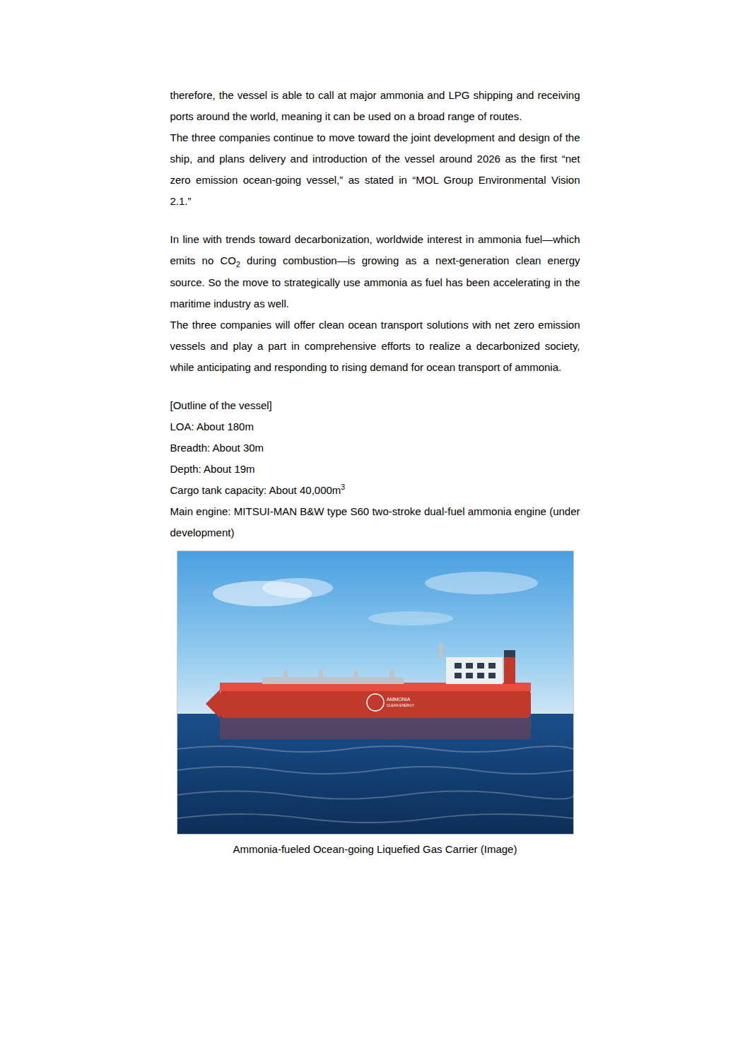therefore, the vessel is able to call at major ammonia and LPG shipping and receiving ports around the world, meaning it can be used on a broad range of routes.
The three companies continue to move toward the joint development and design of the ship, and plans delivery and introduction of the vessel around 2026 as the first “net zero emission ocean-going vessel,” as stated in “MOL Group Environmental Vision 2.1.”
In line with trends toward decarbonization, worldwide interest in ammonia fuel—which emits no CO2 during combustion—is growing as a next-generation clean energy source. So the move to strategically use ammonia as fuel has been accelerating in the maritime industry as well.
The three companies will offer clean ocean transport solutions with net zero emission vessels and play a part in comprehensive efforts to realize a decarbonized society, while anticipating and responding to rising demand for ocean transport of ammonia.
[Outline of the vessel]
LOA: About 180m
Breadth: About 30m
Depth: About 19m
Cargo tank capacity: About 40,000m3
Main engine: MITSUI-MAN B&W type S60 two-stroke dual-fuel ammonia engine (under development)
Ammonia-fueled Ocean-going Liquefied Gas Carrier (Image)